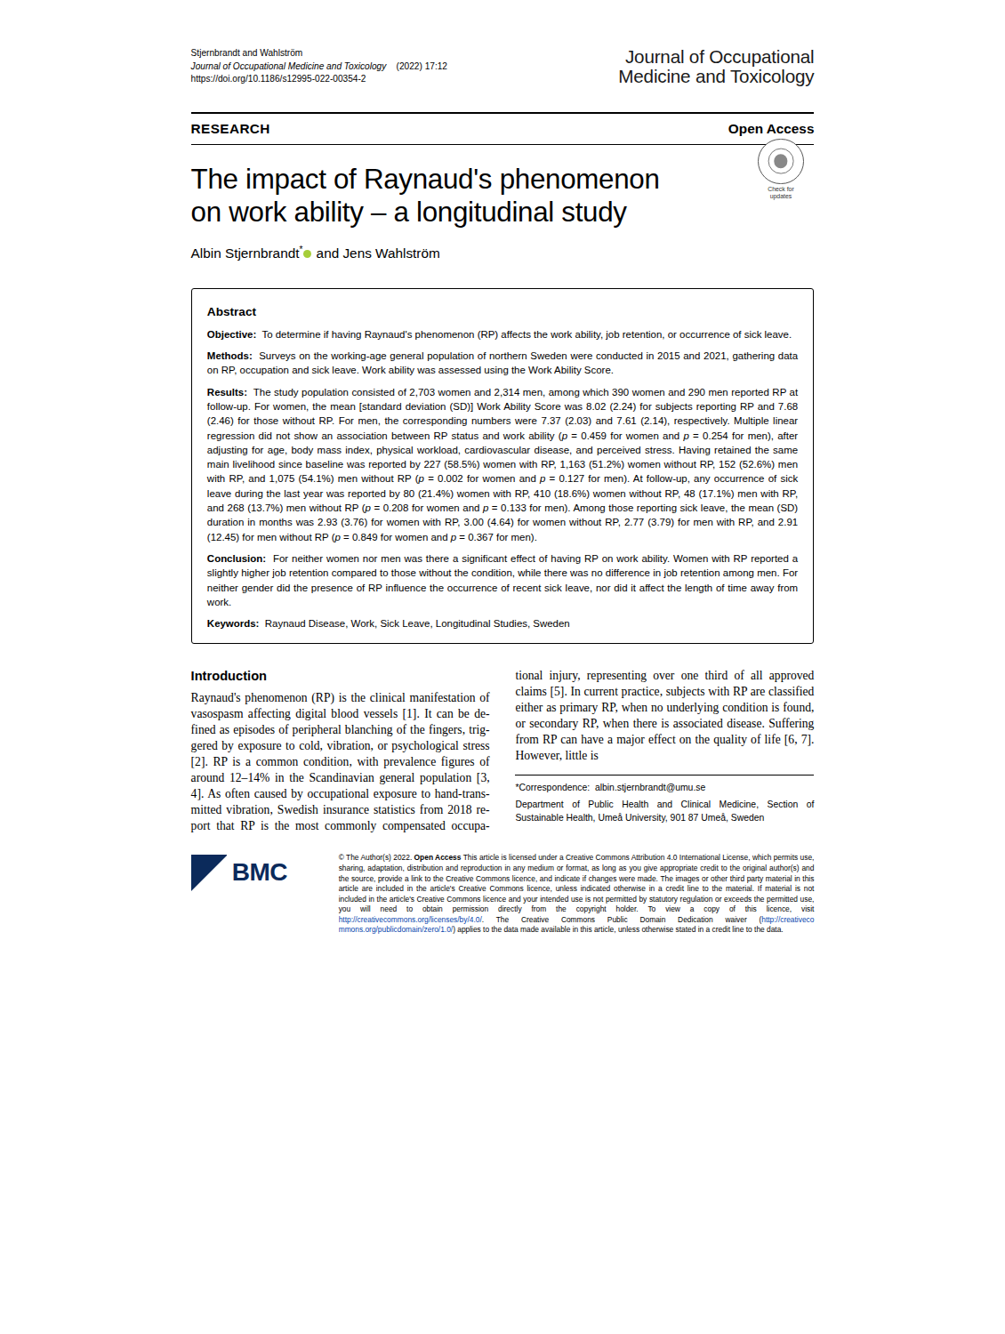Stjernbrandt and Wahlström
Journal of Occupational Medicine and Toxicology (2022) 17:12
https://doi.org/10.1186/s12995-022-00354-2
Journal of Occupational
Medicine and Toxicology
RESEARCH
Open Access
Check for
updates
The impact of Raynaud's phenomenon
on work ability – a longitudinal study
Albin Stjernbrandt* and Jens Wahlström
Abstract
Objective: To determine if having Raynaud's phenomenon (RP) affects the work ability, job retention, or occurrence of sick leave.
Methods: Surveys on the working-age general population of northern Sweden were conducted in 2015 and 2021, gathering data on RP, occupation and sick leave. Work ability was assessed using the Work Ability Score.
Results: The study population consisted of 2,703 women and 2,314 men, among which 390 women and 290 men reported RP at follow-up. For women, the mean [standard deviation (SD)] Work Ability Score was 8.02 (2.24) for subjects reporting RP and 7.68 (2.46) for those without RP. For men, the corresponding numbers were 7.37 (2.03) and 7.61 (2.14), respectively. Multiple linear regression did not show an association between RP status and work ability (p = 0.459 for women and p = 0.254 for men), after adjusting for age, body mass index, physical workload, cardiovascular disease, and perceived stress. Having retained the same main livelihood since baseline was reported by 227 (58.5%) women with RP, 1,163 (51.2%) women without RP, 152 (52.6%) men with RP, and 1,075 (54.1%) men without RP (p = 0.002 for women and p = 0.127 for men). At follow-up, any occurrence of sick leave during the last year was reported by 80 (21.4%) women with RP, 410 (18.6%) women without RP, 48 (17.1%) men with RP, and 268 (13.7%) men without RP (p = 0.208 for women and p = 0.133 for men). Among those reporting sick leave, the mean (SD) duration in months was 2.93 (3.76) for women with RP, 3.00 (4.64) for women without RP, 2.77 (3.79) for men with RP, and 2.91 (12.45) for men without RP (p = 0.849 for women and p = 0.367 for men).
Conclusion: For neither women nor men was there a significant effect of having RP on work ability. Women with RP reported a slightly higher job retention compared to those without the condition, while there was no difference in job retention among men. For neither gender did the presence of RP influence the occurrence of recent sick leave, nor did it affect the length of time away from work.
Keywords: Raynaud Disease, Work, Sick Leave, Longitudinal Studies, Sweden
Introduction
Raynaud's phenomenon (RP) is the clinical manifestation of vasospasm affecting digital blood vessels [1]. It can be defined as episodes of peripheral blanching of the fingers, triggered by exposure to cold, vibration, or psychological stress [2]. RP is a common condition, with prevalence figures of around 12–14% in the Scandinavian general population [3, 4]. As often caused by occupational exposure to hand-transmitted vibration, Swedish insurance statistics from 2018 report that RP is the most commonly compensated occupational injury, representing over one third of all approved claims [5]. In current practice, subjects with RP are classified either as primary RP, when no underlying condition is found, or secondary RP, when there is associated disease. Suffering from RP can have a major effect on the quality of life [6, 7]. However, little is
*Correspondence: albin.stjernbrandt@umu.se
Department of Public Health and Clinical Medicine, Section of Sustainable Health, Umeå University, 901 87 Umeå, Sweden
BMC
© The Author(s) 2022. Open Access This article is licensed under a Creative Commons Attribution 4.0 International License, which permits use, sharing, adaptation, distribution and reproduction in any medium or format, as long as you give appropriate credit to the original author(s) and the source, provide a link to the Creative Commons licence, and indicate if changes were made. The images or other third party material in this article are included in the article's Creative Commons licence, unless indicated otherwise in a credit line to the material. If material is not included in the article's Creative Commons licence and your intended use is not permitted by statutory regulation or exceeds the permitted use, you will need to obtain permission directly from the copyright holder. To view a copy of this licence, visit http://creativecommons.org/licenses/by/4.0/. The Creative Commons Public Domain Dedication waiver (http://creativeco mmons.org/publicdomain/zero/1.0/) applies to the data made available in this article, unless otherwise stated in a credit line to the data.